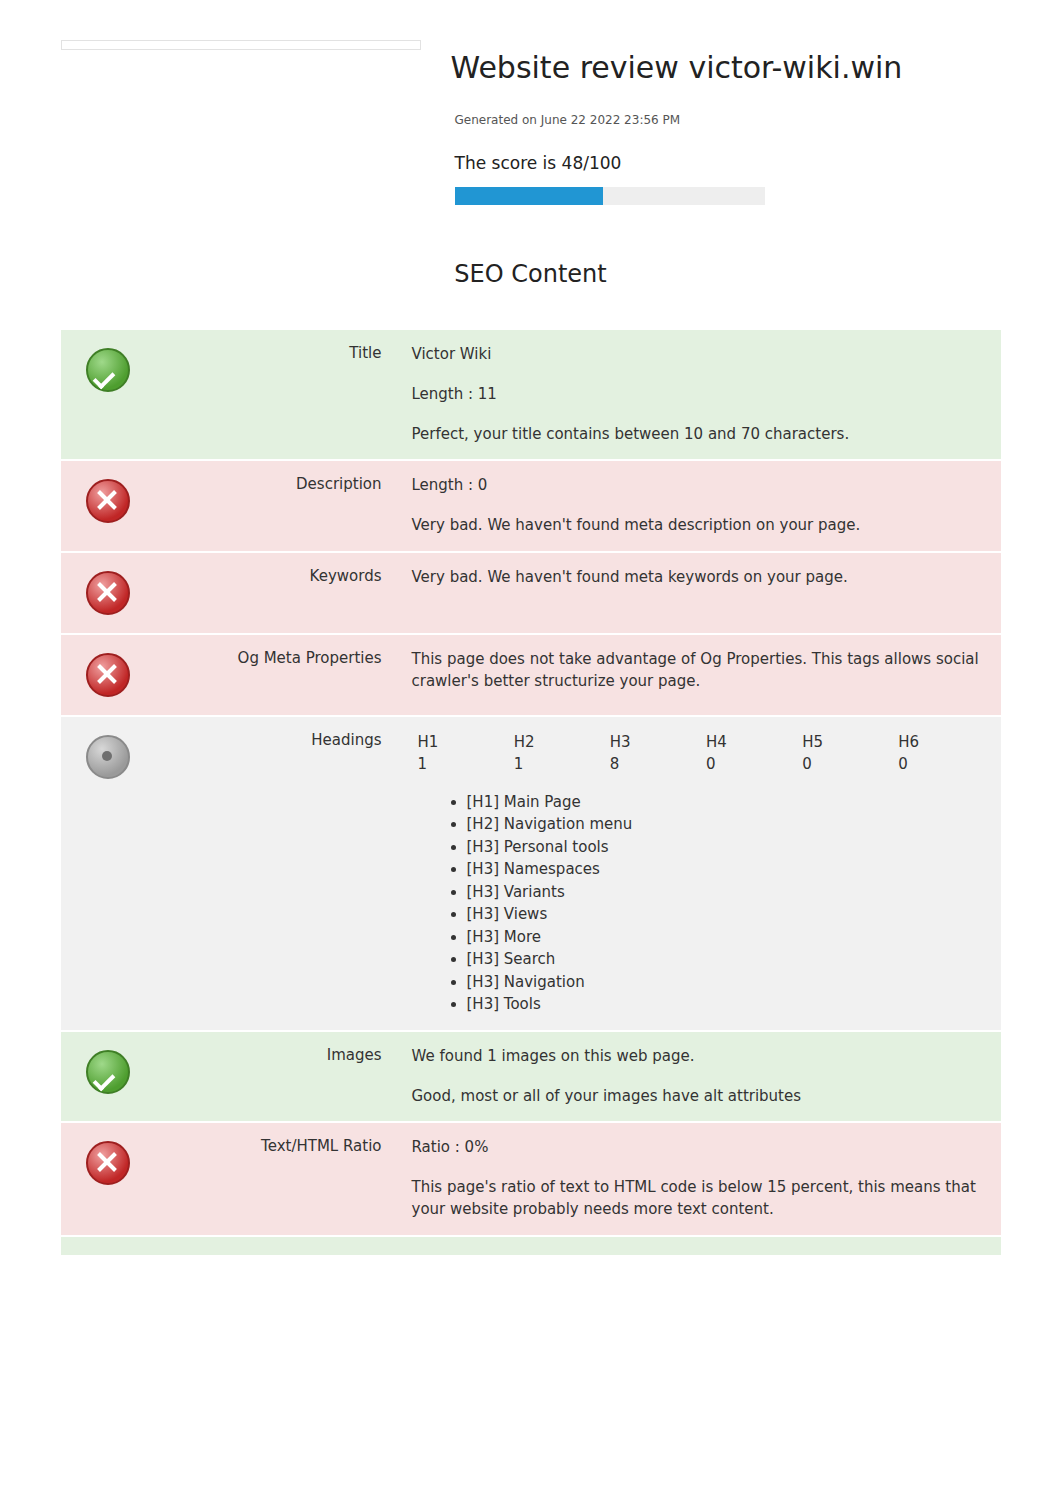Website review victor-wiki.win
Generated on June 22 2022 23:56 PM
The score is 48/100
SEO Content
| | Title | Victor Wiki Length : 11 Perfect, your title contains between 10 and 70 characters. |
| | Description | Length : 0 Very bad. We haven't found meta description on your page. |
| | Keywords | Very bad. We haven't found meta keywords on your page. |
| | Og Meta Properties | This page does not take advantage of Og Properties. This tags allows social crawler's better structurize your page. |
| | Headings | / H1 / H2 / H3 / H4 / H5 / H6 / / 1 / 1 / 8 / 0 / 0 / 0 / [H1] Main Page [H2] Navigation menu [H3] Personal tools [H3] Namespaces [H3] Variants [H3] Views [H3] More [H3] Search [H3] Navigation [H3] Tools |
| | Images | We found 1 images on this web page. Good, most or all of your images have alt attributes |
| | Text/HTML Ratio | Ratio : 0% This page's ratio of text to HTML code is below 15 percent, this means that your website probably needs more text content. |